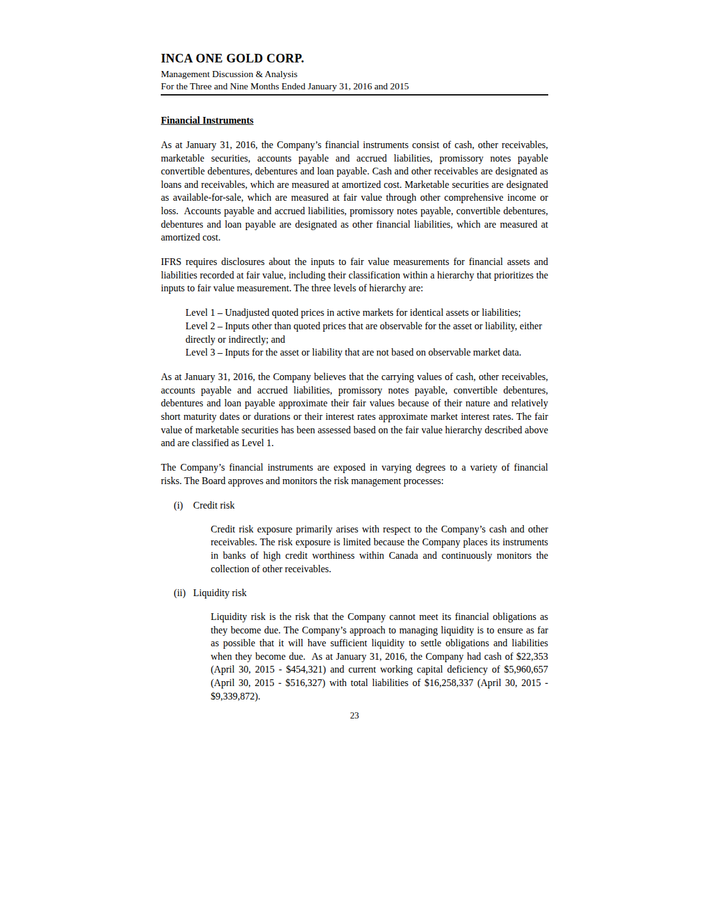INCA ONE GOLD CORP.
Management Discussion & Analysis
For the Three and Nine Months Ended January 31, 2016 and 2015
Financial Instruments
As at January 31, 2016, the Company’s financial instruments consist of cash, other receivables, marketable securities, accounts payable and accrued liabilities, promissory notes payable convertible debentures, debentures and loan payable. Cash and other receivables are designated as loans and receivables, which are measured at amortized cost. Marketable securities are designated as available-for-sale, which are measured at fair value through other comprehensive income or loss. Accounts payable and accrued liabilities, promissory notes payable, convertible debentures, debentures and loan payable are designated as other financial liabilities, which are measured at amortized cost.
IFRS requires disclosures about the inputs to fair value measurements for financial assets and liabilities recorded at fair value, including their classification within a hierarchy that prioritizes the inputs to fair value measurement. The three levels of hierarchy are:
Level 1 – Unadjusted quoted prices in active markets for identical assets or liabilities;
Level 2 – Inputs other than quoted prices that are observable for the asset or liability, either directly or indirectly; and
Level 3 – Inputs for the asset or liability that are not based on observable market data.
As at January 31, 2016, the Company believes that the carrying values of cash, other receivables, accounts payable and accrued liabilities, promissory notes payable, convertible debentures, debentures and loan payable approximate their fair values because of their nature and relatively short maturity dates or durations or their interest rates approximate market interest rates. The fair value of marketable securities has been assessed based on the fair value hierarchy described above and are classified as Level 1.
The Company’s financial instruments are exposed in varying degrees to a variety of financial risks. The Board approves and monitors the risk management processes:
(i) Credit risk
Credit risk exposure primarily arises with respect to the Company’s cash and other receivables. The risk exposure is limited because the Company places its instruments in banks of high credit worthiness within Canada and continuously monitors the collection of other receivables.
(ii) Liquidity risk
Liquidity risk is the risk that the Company cannot meet its financial obligations as they become due. The Company’s approach to managing liquidity is to ensure as far as possible that it will have sufficient liquidity to settle obligations and liabilities when they become due. As at January 31, 2016, the Company had cash of $22,353 (April 30, 2015 - $454,321) and current working capital deficiency of $5,960,657 (April 30, 2015 - $516,327) with total liabilities of $16,258,337 (April 30, 2015 - $9,339,872).
23